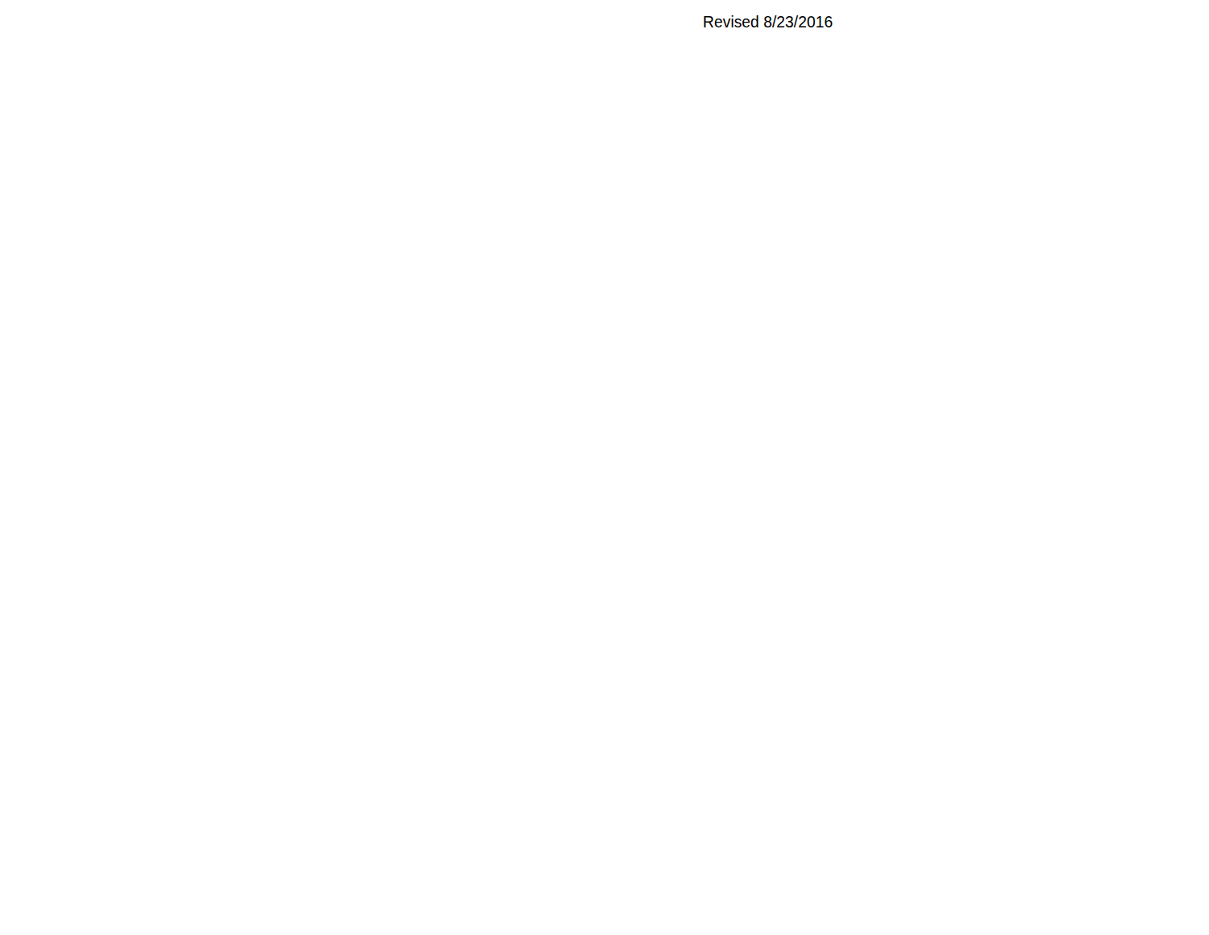Revised 8/23/2016